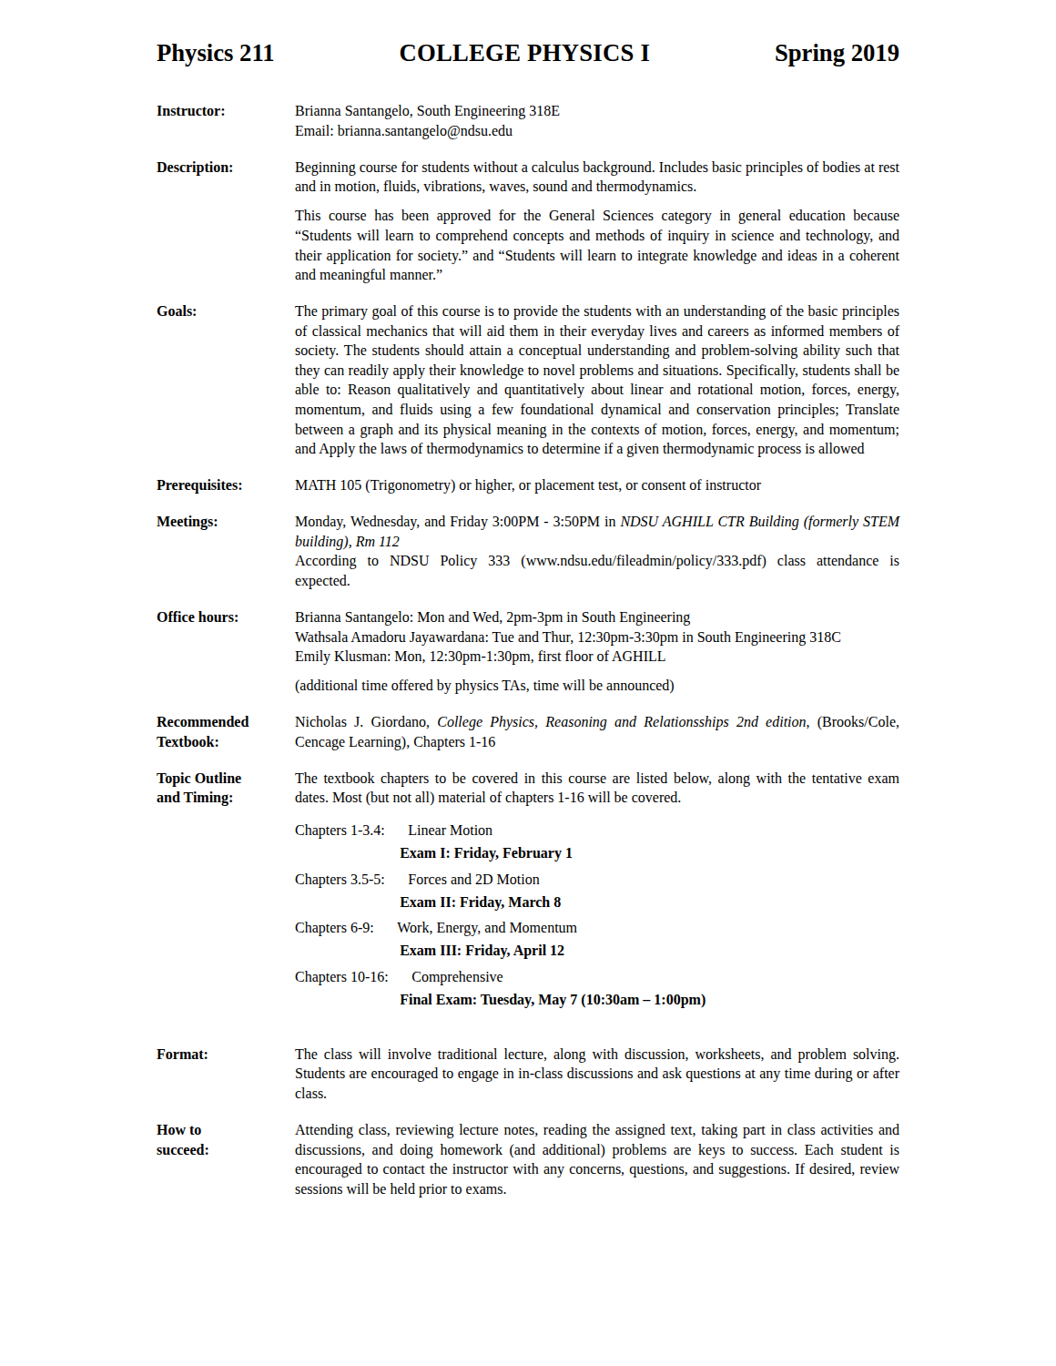Physics 211 COLLEGE PHYSICS I Spring 2019
Instructor:
Brianna Santangelo, South Engineering 318E
Email: brianna.santangelo@ndsu.edu
Description:
Beginning course for students without a calculus background. Includes basic principles of bodies at rest and in motion, fluids, vibrations, waves, sound and thermodynamics.
This course has been approved for the General Sciences category in general education because “Students will learn to comprehend concepts and methods of inquiry in science and technology, and their application for society.” and “Students will learn to integrate knowledge and ideas in a coherent and meaningful manner.”
Goals:
The primary goal of this course is to provide the students with an understanding of the basic principles of classical mechanics that will aid them in their everyday lives and careers as informed members of society. The students should attain a conceptual understanding and problem-solving ability such that they can readily apply their knowledge to novel problems and situations. Specifically, students shall be able to: Reason qualitatively and quantitatively about linear and rotational motion, forces, energy, momentum, and fluids using a few foundational dynamical and conservation principles; Translate between a graph and its physical meaning in the contexts of motion, forces, energy, and momentum; and Apply the laws of thermodynamics to determine if a given thermodynamic process is allowed
Prerequisites:
MATH 105 (Trigonometry) or higher, or placement test, or consent of instructor
Meetings:
Monday, Wednesday, and Friday 3:00PM - 3:50PM in NDSU AGHILL CTR Building (formerly STEM building), Rm 112
According to NDSU Policy 333 (www.ndsu.edu/fileadmin/policy/333.pdf) class attendance is expected.
Office hours:
Brianna Santangelo: Mon and Wed, 2pm-3pm in South Engineering
Wathsala Amadoru Jayawardana: Tue and Thur, 12:30pm-3:30pm in South Engineering 318C
Emily Klusman: Mon, 12:30pm-1:30pm, first floor of AGHILL
(additional time offered by physics TAs, time will be announced)
Recommended
Textbook:
Nicholas J. Giordano, College Physics, Reasoning and Relationsships 2nd edition, (Brooks/Cole, Cencage Learning), Chapters 1-16
Topic Outline
and Timing:
The textbook chapters to be covered in this course are listed below, along with the tentative exam dates. Most (but not all) material of chapters 1-16 will be covered.
| Chapters 1-3.4: | Linear Motion |
Exam I: Friday, February 1
| Chapters 3.5-5: | Forces and 2D Motion |
Exam II: Friday, March 8
| Chapters 6-9: | Work, Energy, and Momentum |
Exam III: Friday, April 12
| Chapters 10-16: | Comprehensive |
Final Exam: Tuesday, May 7 (10:30am – 1:00pm)
Format:
The class will involve traditional lecture, along with discussion, worksheets, and problem solving. Students are encouraged to engage in in-class discussions and ask questions at any time during or after class.
How to
succeed:
Attending class, reviewing lecture notes, reading the assigned text, taking part in class activities and discussions, and doing homework (and additional) problems are keys to success. Each student is encouraged to contact the instructor with any concerns, questions, and suggestions. If desired, review sessions will be held prior to exams.